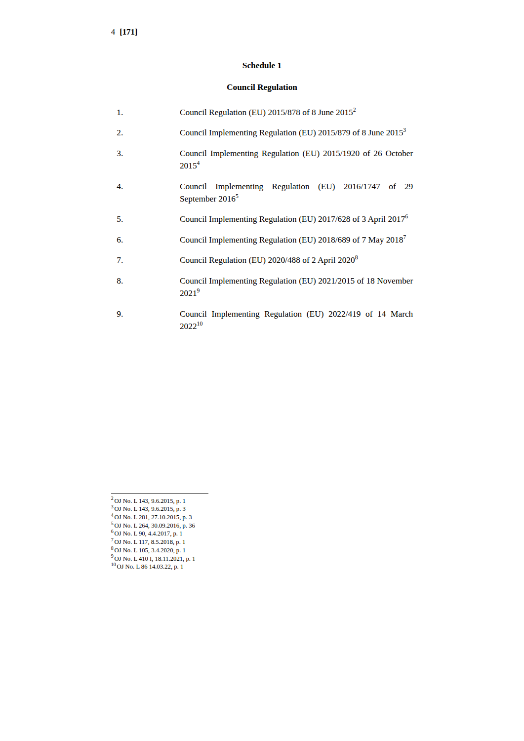4[171]
Schedule 1
Council Regulation
1. Council Regulation (EU) 2015/878 of 8 June 20152
2. Council Implementing Regulation (EU) 2015/879 of 8 June 20153
3. Council Implementing Regulation (EU) 2015/1920 of 26 October 20154
4. Council Implementing Regulation (EU) 2016/1747 of 29 September 20165
5. Council Implementing Regulation (EU) 2017/628 of 3 April 20176
6. Council Implementing Regulation (EU) 2018/689 of 7 May 20187
7. Council Regulation (EU) 2020/488 of 2 April 20208
8. Council Implementing Regulation (EU) 2021/2015 of 18 November 20219
9. Council Implementing Regulation (EU) 2022/419 of 14 March 202210
2OJ No. L 143, 9.6.2015, p. 1
3OJ No. L 143, 9.6.2015, p. 3
4OJ No. L 281, 27.10.2015, p. 3
5OJ No. L 264, 30.09.2016, p. 36
6OJ No. L 90, 4.4.2017, p. 1
7OJ No. L 117, 8.5.2018, p. 1
8OJ No. L 105, 3.4.2020, p. 1
9OJ No. L 410 I, 18.11.2021, p. 1
10OJ No. L 86 14.03.22, p. 1